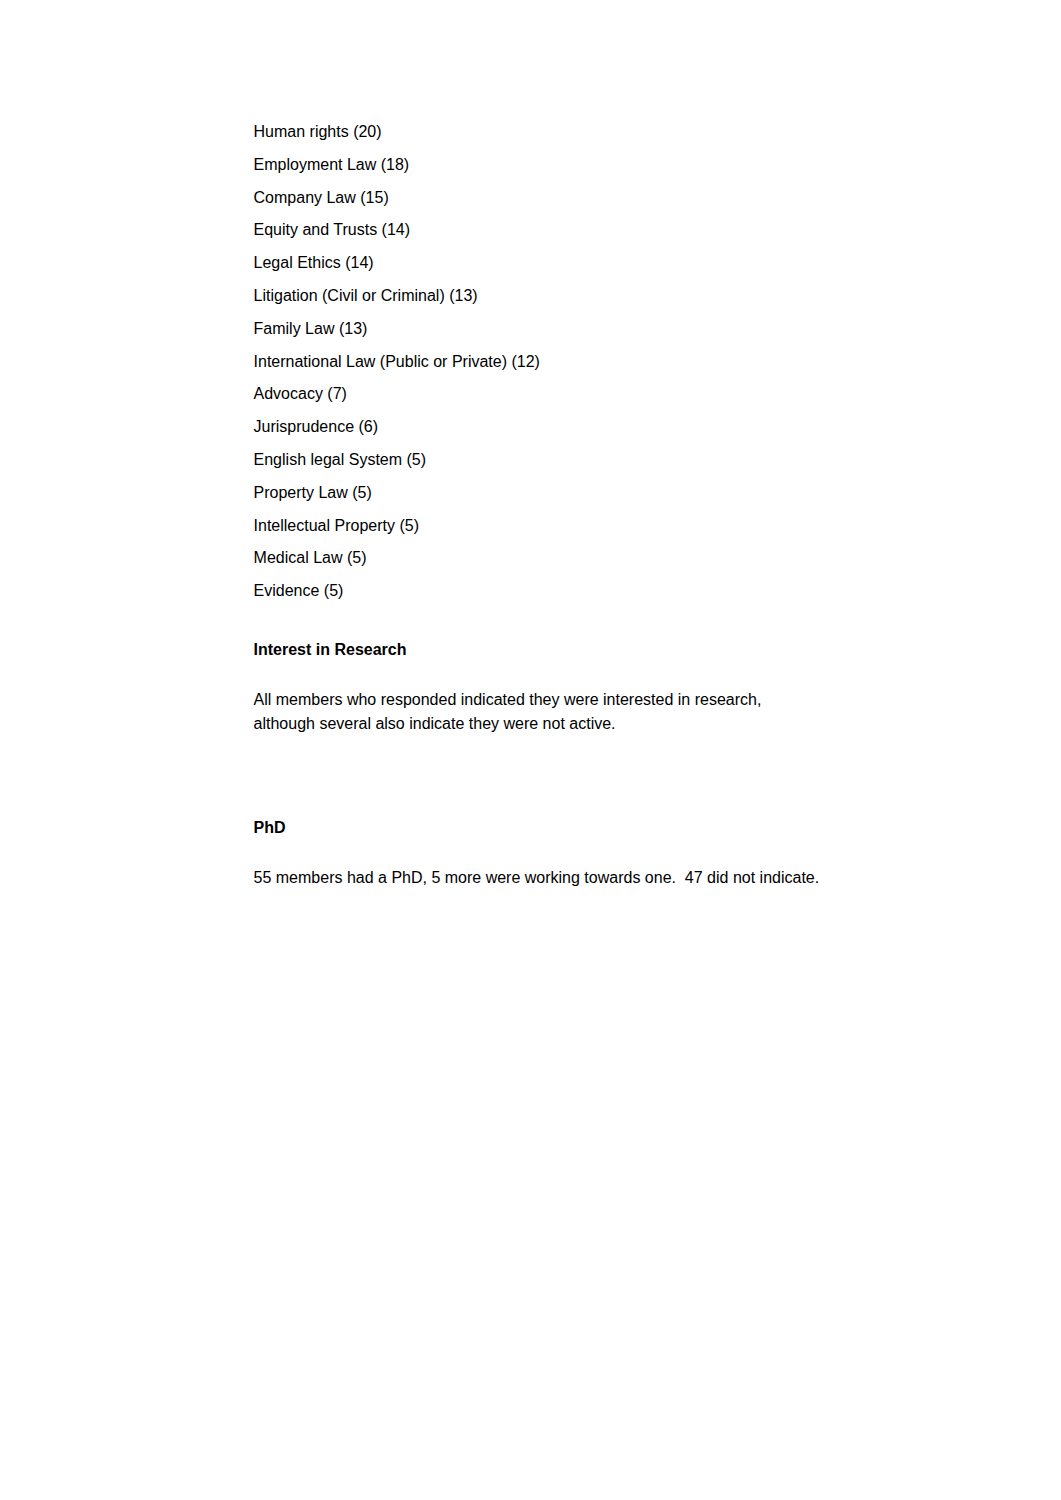Human rights (20)
Employment Law (18)
Company Law (15)
Equity and Trusts (14)
Legal Ethics (14)
Litigation (Civil or Criminal) (13)
Family Law (13)
International Law (Public or Private) (12)
Advocacy (7)
Jurisprudence (6)
English legal System (5)
Property Law (5)
Intellectual Property (5)
Medical Law (5)
Evidence (5)
Interest in Research
All members who responded indicated they were interested in research, although several also indicate they were not active.
PhD
55 members had a PhD, 5 more were working towards one. 47 did not indicate.